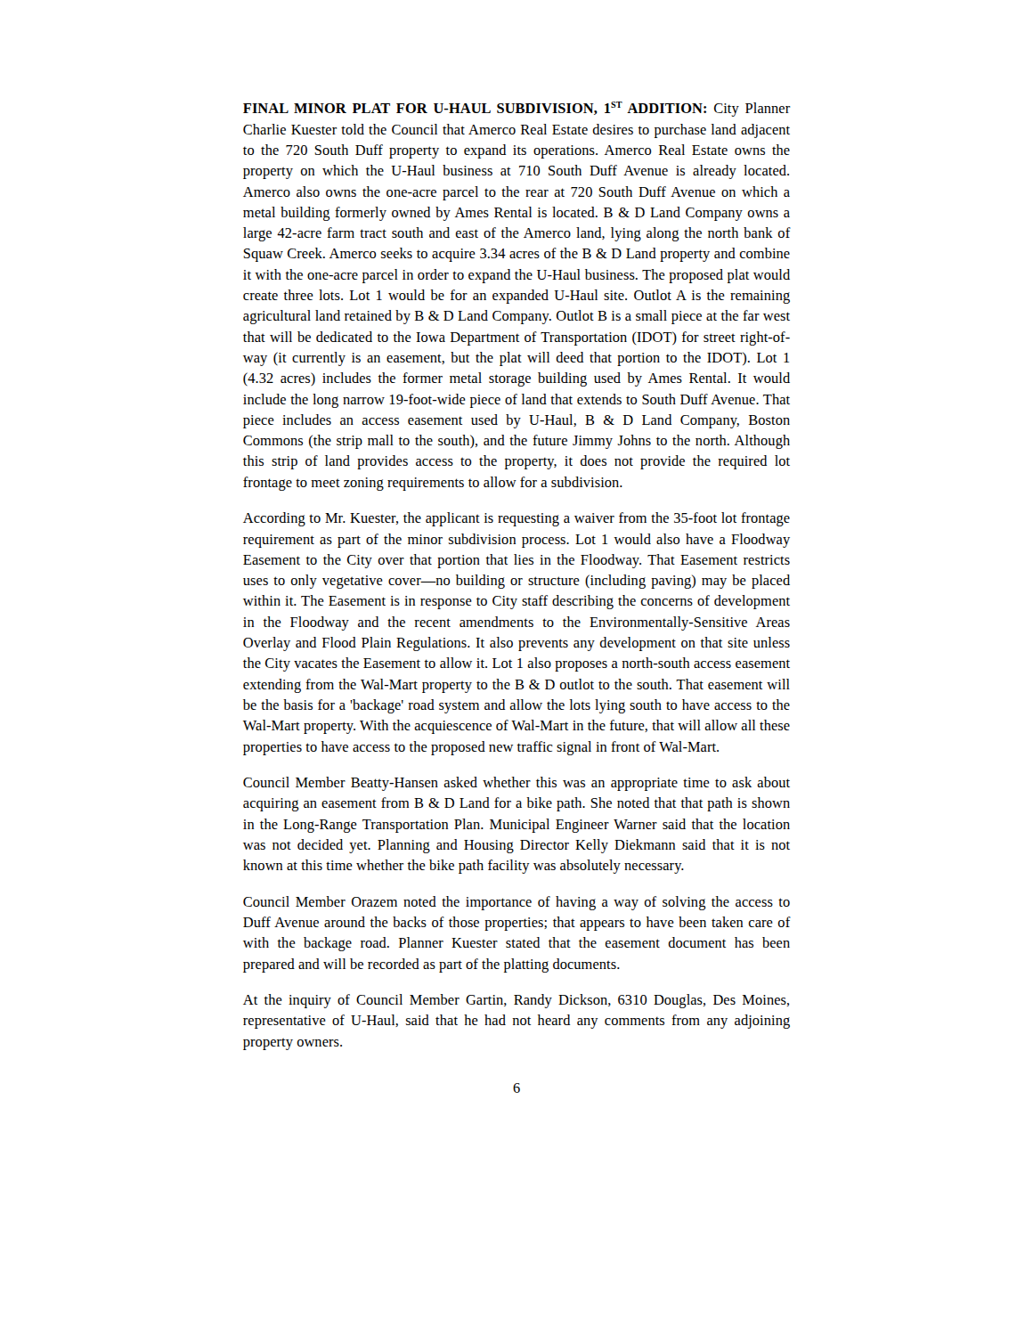FINAL MINOR PLAT FOR U-HAUL SUBDIVISION, 1ST ADDITION: City Planner Charlie Kuester told the Council that Amerco Real Estate desires to purchase land adjacent to the 720 South Duff property to expand its operations. Amerco Real Estate owns the property on which the U-Haul business at 710 South Duff Avenue is already located. Amerco also owns the one-acre parcel to the rear at 720 South Duff Avenue on which a metal building formerly owned by Ames Rental is located. B & D Land Company owns a large 42-acre farm tract south and east of the Amerco land, lying along the north bank of Squaw Creek. Amerco seeks to acquire 3.34 acres of the B & D Land property and combine it with the one-acre parcel in order to expand the U-Haul business. The proposed plat would create three lots. Lot 1 would be for an expanded U-Haul site. Outlot A is the remaining agricultural land retained by B & D Land Company. Outlot B is a small piece at the far west that will be dedicated to the Iowa Department of Transportation (IDOT) for street right-of-way (it currently is an easement, but the plat will deed that portion to the IDOT). Lot 1 (4.32 acres) includes the former metal storage building used by Ames Rental. It would include the long narrow 19-foot-wide piece of land that extends to South Duff Avenue. That piece includes an access easement used by U-Haul, B & D Land Company, Boston Commons (the strip mall to the south), and the future Jimmy Johns to the north. Although this strip of land provides access to the property, it does not provide the required lot frontage to meet zoning requirements to allow for a subdivision.
According to Mr. Kuester, the applicant is requesting a waiver from the 35-foot lot frontage requirement as part of the minor subdivision process. Lot 1 would also have a Floodway Easement to the City over that portion that lies in the Floodway. That Easement restricts uses to only vegetative cover—no building or structure (including paving) may be placed within it. The Easement is in response to City staff describing the concerns of development in the Floodway and the recent amendments to the Environmentally-Sensitive Areas Overlay and Flood Plain Regulations. It also prevents any development on that site unless the City vacates the Easement to allow it. Lot 1 also proposes a north-south access easement extending from the Wal-Mart property to the B & D outlot to the south. That easement will be the basis for a 'backage' road system and allow the lots lying south to have access to the Wal-Mart property. With the acquiescence of Wal-Mart in the future, that will allow all these properties to have access to the proposed new traffic signal in front of Wal-Mart.
Council Member Beatty-Hansen asked whether this was an appropriate time to ask about acquiring an easement from B & D Land for a bike path. She noted that that path is shown in the Long-Range Transportation Plan. Municipal Engineer Warner said that the location was not decided yet. Planning and Housing Director Kelly Diekmann said that it is not known at this time whether the bike path facility was absolutely necessary.
Council Member Orazem noted the importance of having a way of solving the access to Duff Avenue around the backs of those properties; that appears to have been taken care of with the backage road. Planner Kuester stated that the easement document has been prepared and will be recorded as part of the platting documents.
At the inquiry of Council Member Gartin, Randy Dickson, 6310 Douglas, Des Moines, representative of U-Haul, said that he had not heard any comments from any adjoining property owners.
6